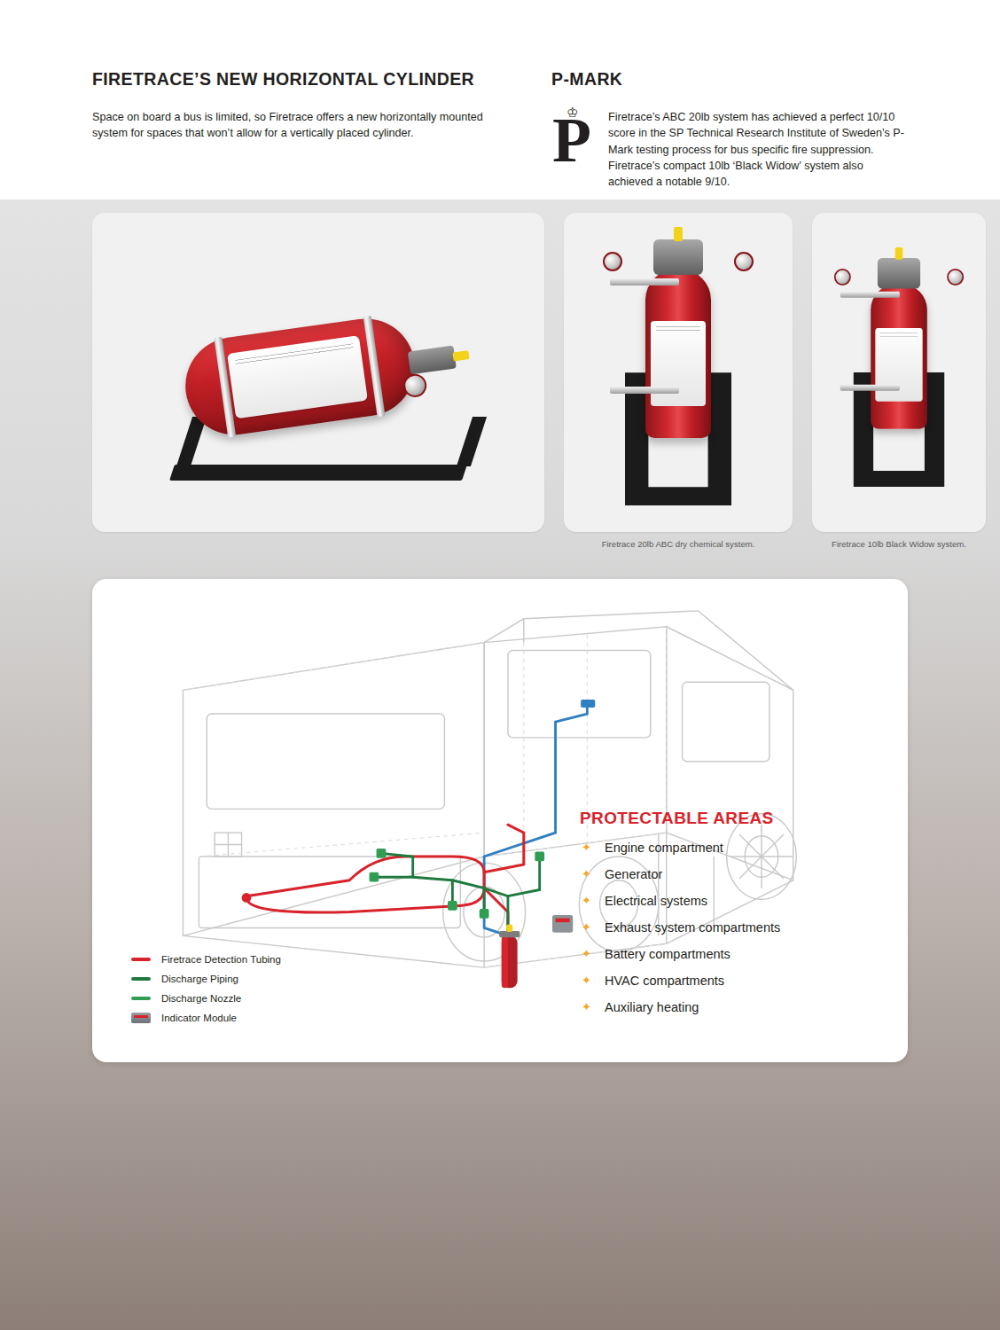Firetrace’s New Horizontal Cylinder
Space on board a bus is limited, so Firetrace offers a new horizontally mounted system for spaces that won’t allow for a vertically placed cylinder.
P-Mark
♔ P
Firetrace’s ABC 20lb system has achieved a perfect 10/10 score in the SP Technical Research Institute of Sweden’s P-Mark testing process for bus specific fire suppression. Firetrace’s compact 10lb ‘Black Widow’ system also achieved a notable 9/10.
Firetrace 20lb ABC dry chemical system.
Firetrace 10lb Black Widow system.
Firetrace Detection Tubing
Discharge Piping
Discharge Nozzle
Indicator Module
Protectable Areas
✦ Engine compartment
✦ Generator
✦ Electrical systems
✦ Exhaust system compartments
✦ Battery compartments
✦ HVAC compartments
✦ Auxiliary heating